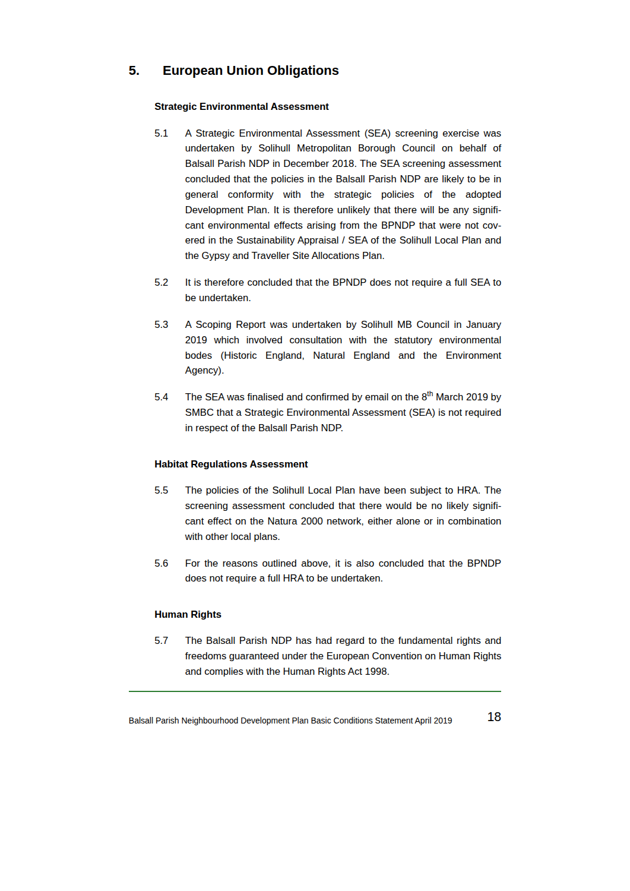5. European Union Obligations
Strategic Environmental Assessment
5.1
A Strategic Environmental Assessment (SEA) screening exercise was undertaken by Solihull Metropolitan Borough Council on behalf of Balsall Parish NDP in December 2018. The SEA screening assessment concluded that the policies in the Balsall Parish NDP are likely to be in general conformity with the strategic policies of the adopted Development Plan. It is therefore unlikely that there will be any significant environmental effects arising from the BPNDP that were not covered in the Sustainability Appraisal / SEA of the Solihull Local Plan and the Gypsy and Traveller Site Allocations Plan.
5.2
It is therefore concluded that the BPNDP does not require a full SEA to be undertaken.
5.3
A Scoping Report was undertaken by Solihull MB Council in January 2019 which involved consultation with the statutory environmental bodes (Historic England, Natural England and the Environment Agency).
5.4
The SEA was finalised and confirmed by email on the 8th March 2019 by SMBC that a Strategic Environmental Assessment (SEA) is not required in respect of the Balsall Parish NDP.
Habitat Regulations Assessment
5.5
The policies of the Solihull Local Plan have been subject to HRA. The screening assessment concluded that there would be no likely significant effect on the Natura 2000 network, either alone or in combination with other local plans.
5.6
For the reasons outlined above, it is also concluded that the BPNDP does not require a full HRA to be undertaken.
Human Rights
5.7
The Balsall Parish NDP has had regard to the fundamental rights and freedoms guaranteed under the European Convention on Human Rights and complies with the Human Rights Act 1998.
Balsall Parish Neighbourhood Development Plan Basic Conditions Statement April 2019
18